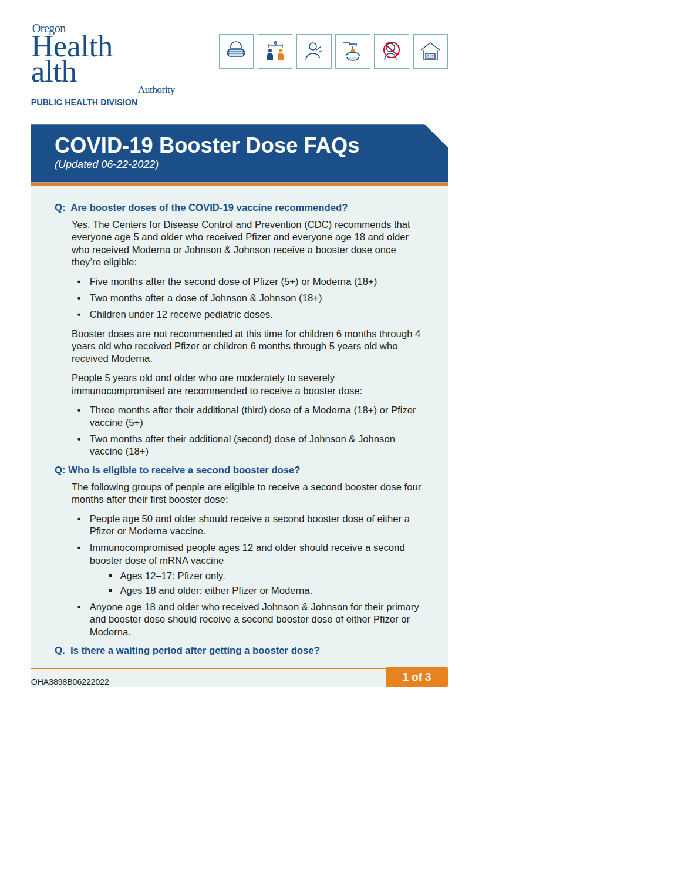Oregon Health alth Authority
PUBLIC HEALTH DIVISION
6
COVID-19 Booster Dose FAQs
(Updated 06-22-2022)
Q: Are booster doses of the COVID-19 vaccine recommended?
Yes. The Centers for Disease Control and Prevention (CDC) recommends that everyone age 5 and older who received Pfizer and everyone age 18 and older who received Moderna or Johnson & Johnson receive a booster dose once they’re eligible:
Five months after the second dose of Pfizer (5+) or Moderna (18+)
Two months after a dose of Johnson & Johnson (18+)
Children under 12 receive pediatric doses.
Booster doses are not recommended at this time for children 6 months through 4 years old who received Pfizer or children 6 months through 5 years old who received Moderna.
People 5 years old and older who are moderately to severely immunocompromised are recommended to receive a booster dose:
Three months after their additional (third) dose of a Moderna (18+) or Pfizer vaccine (5+)
Two months after their additional (second) dose of Johnson & Johnson vaccine (18+)
Q: Who is eligible to receive a second booster dose?
The following groups of people are eligible to receive a second booster dose four months after their first booster dose:
People age 50 and older should receive a second booster dose of either a Pfizer or Moderna vaccine.
Immunocompromised people ages 12 and older should receive a second booster dose of mRNA vaccine
Ages 12–17: Pfizer only.
Ages 18 and older: either Pfizer or Moderna.
Anyone age 18 and older who received Johnson & Johnson for their primary and booster dose should receive a second booster dose of either Pfizer or Moderna.
Q. Is there a waiting period after getting a booster dose?
OHA3898B06222022
1 of 3